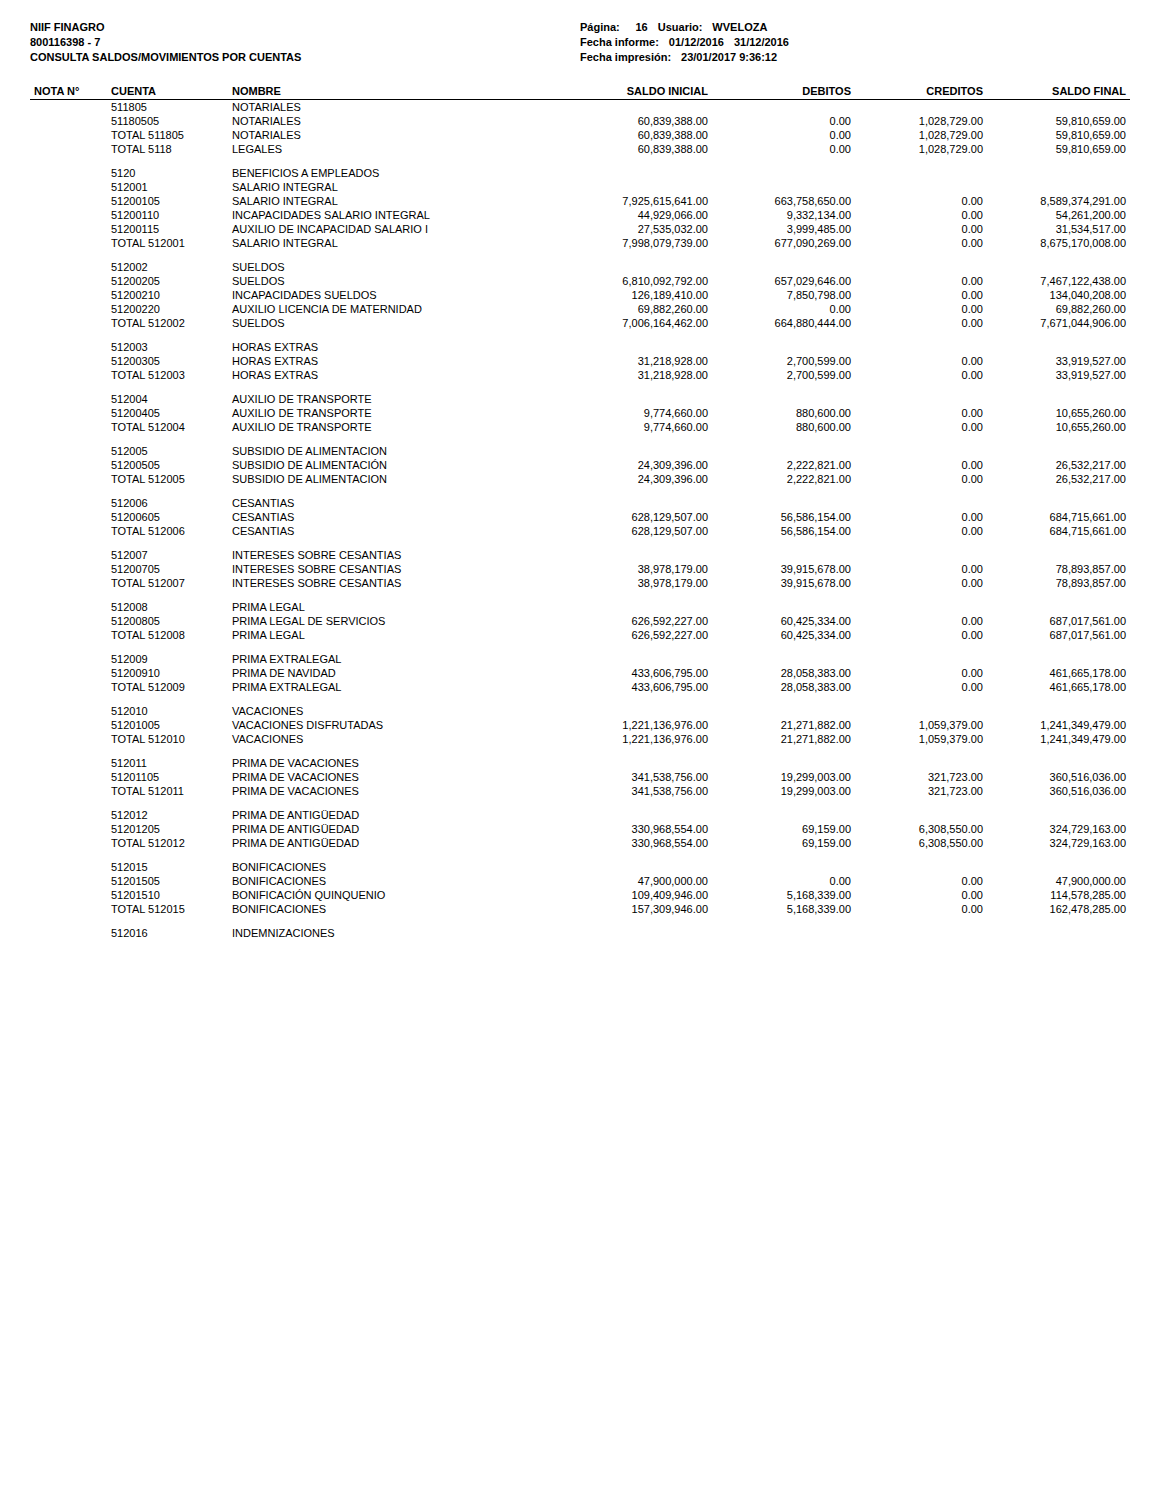| NIIF FINAGRO 800116398 - 7 CONSULTA SALDOS/MOVIMIENTOS POR CUENTAS | Página: 16 Usuario: WVELOZA Fecha informe: 01/12/2016 31/12/2016 Fecha impresión: 23/01/2017 9:36:12 |
| NOTA N° | CUENTA | NOMBRE | SALDO INICIAL | DEBITOS | CREDITOS | SALDO FINAL |
| --- | --- | --- | --- | --- | --- | --- |
| | 511805 | NOTARIALES | | | | |
| | 51180505 | NOTARIALES | 60,839,388.00 | 0.00 | 1,028,729.00 | 59,810,659.00 |
| | TOTAL 511805 | NOTARIALES | 60,839,388.00 | 0.00 | 1,028,729.00 | 59,810,659.00 |
| | TOTAL 5118 | LEGALES | 60,839,388.00 | 0.00 | 1,028,729.00 | 59,810,659.00 |
| | 5120 | BENEFICIOS A EMPLEADOS | | | | |
| | 512001 | SALARIO INTEGRAL | | | | |
| | 51200105 | SALARIO INTEGRAL | 7,925,615,641.00 | 663,758,650.00 | 0.00 | 8,589,374,291.00 |
| | 51200110 | INCAPACIDADES SALARIO INTEGRAL | 44,929,066.00 | 9,332,134.00 | 0.00 | 54,261,200.00 |
| | 51200115 | AUXILIO DE INCAPACIDAD SALARIO I | 27,535,032.00 | 3,999,485.00 | 0.00 | 31,534,517.00 |
| | TOTAL 512001 | SALARIO INTEGRAL | 7,998,079,739.00 | 677,090,269.00 | 0.00 | 8,675,170,008.00 |
| | 512002 | SUELDOS | | | | |
| | 51200205 | SUELDOS | 6,810,092,792.00 | 657,029,646.00 | 0.00 | 7,467,122,438.00 |
| | 51200210 | INCAPACIDADES SUELDOS | 126,189,410.00 | 7,850,798.00 | 0.00 | 134,040,208.00 |
| | 51200220 | AUXILIO LICENCIA DE MATERNIDAD | 69,882,260.00 | 0.00 | 0.00 | 69,882,260.00 |
| | TOTAL 512002 | SUELDOS | 7,006,164,462.00 | 664,880,444.00 | 0.00 | 7,671,044,906.00 |
| | 512003 | HORAS EXTRAS | | | | |
| | 51200305 | HORAS EXTRAS | 31,218,928.00 | 2,700,599.00 | 0.00 | 33,919,527.00 |
| | TOTAL 512003 | HORAS EXTRAS | 31,218,928.00 | 2,700,599.00 | 0.00 | 33,919,527.00 |
| | 512004 | AUXILIO DE TRANSPORTE | | | | |
| | 51200405 | AUXILIO DE TRANSPORTE | 9,774,660.00 | 880,600.00 | 0.00 | 10,655,260.00 |
| | TOTAL 512004 | AUXILIO DE TRANSPORTE | 9,774,660.00 | 880,600.00 | 0.00 | 10,655,260.00 |
| | 512005 | SUBSIDIO DE ALIMENTACION | | | | |
| | 51200505 | SUBSIDIO DE ALIMENTACIÓN | 24,309,396.00 | 2,222,821.00 | 0.00 | 26,532,217.00 |
| | TOTAL 512005 | SUBSIDIO DE ALIMENTACION | 24,309,396.00 | 2,222,821.00 | 0.00 | 26,532,217.00 |
| | 512006 | CESANTIAS | | | | |
| | 51200605 | CESANTIAS | 628,129,507.00 | 56,586,154.00 | 0.00 | 684,715,661.00 |
| | TOTAL 512006 | CESANTIAS | 628,129,507.00 | 56,586,154.00 | 0.00 | 684,715,661.00 |
| | 512007 | INTERESES SOBRE CESANTIAS | | | | |
| | 51200705 | INTERESES SOBRE CESANTIAS | 38,978,179.00 | 39,915,678.00 | 0.00 | 78,893,857.00 |
| | TOTAL 512007 | INTERESES SOBRE CESANTIAS | 38,978,179.00 | 39,915,678.00 | 0.00 | 78,893,857.00 |
| | 512008 | PRIMA LEGAL | | | | |
| | 51200805 | PRIMA LEGAL DE SERVICIOS | 626,592,227.00 | 60,425,334.00 | 0.00 | 687,017,561.00 |
| | TOTAL 512008 | PRIMA LEGAL | 626,592,227.00 | 60,425,334.00 | 0.00 | 687,017,561.00 |
| | 512009 | PRIMA EXTRALEGAL | | | | |
| | 51200910 | PRIMA DE NAVIDAD | 433,606,795.00 | 28,058,383.00 | 0.00 | 461,665,178.00 |
| | TOTAL 512009 | PRIMA EXTRALEGAL | 433,606,795.00 | 28,058,383.00 | 0.00 | 461,665,178.00 |
| | 512010 | VACACIONES | | | | |
| | 51201005 | VACACIONES DISFRUTADAS | 1,221,136,976.00 | 21,271,882.00 | 1,059,379.00 | 1,241,349,479.00 |
| | TOTAL 512010 | VACACIONES | 1,221,136,976.00 | 21,271,882.00 | 1,059,379.00 | 1,241,349,479.00 |
| | 512011 | PRIMA DE VACACIONES | | | | |
| | 51201105 | PRIMA DE VACACIONES | 341,538,756.00 | 19,299,003.00 | 321,723.00 | 360,516,036.00 |
| | TOTAL 512011 | PRIMA DE VACACIONES | 341,538,756.00 | 19,299,003.00 | 321,723.00 | 360,516,036.00 |
| | 512012 | PRIMA DE ANTIGÜEDAD | | | | |
| | 51201205 | PRIMA DE ANTIGÜEDAD | 330,968,554.00 | 69,159.00 | 6,308,550.00 | 324,729,163.00 |
| | TOTAL 512012 | PRIMA DE ANTIGÜEDAD | 330,968,554.00 | 69,159.00 | 6,308,550.00 | 324,729,163.00 |
| | 512015 | BONIFICACIONES | | | | |
| | 51201505 | BONIFICACIONES | 47,900,000.00 | 0.00 | 0.00 | 47,900,000.00 |
| | 51201510 | BONIFICACIÓN QUINQUENIO | 109,409,946.00 | 5,168,339.00 | 0.00 | 114,578,285.00 |
| | TOTAL 512015 | BONIFICACIONES | 157,309,946.00 | 5,168,339.00 | 0.00 | 162,478,285.00 |
| | 512016 | INDEMNIZACIONES | | | | |